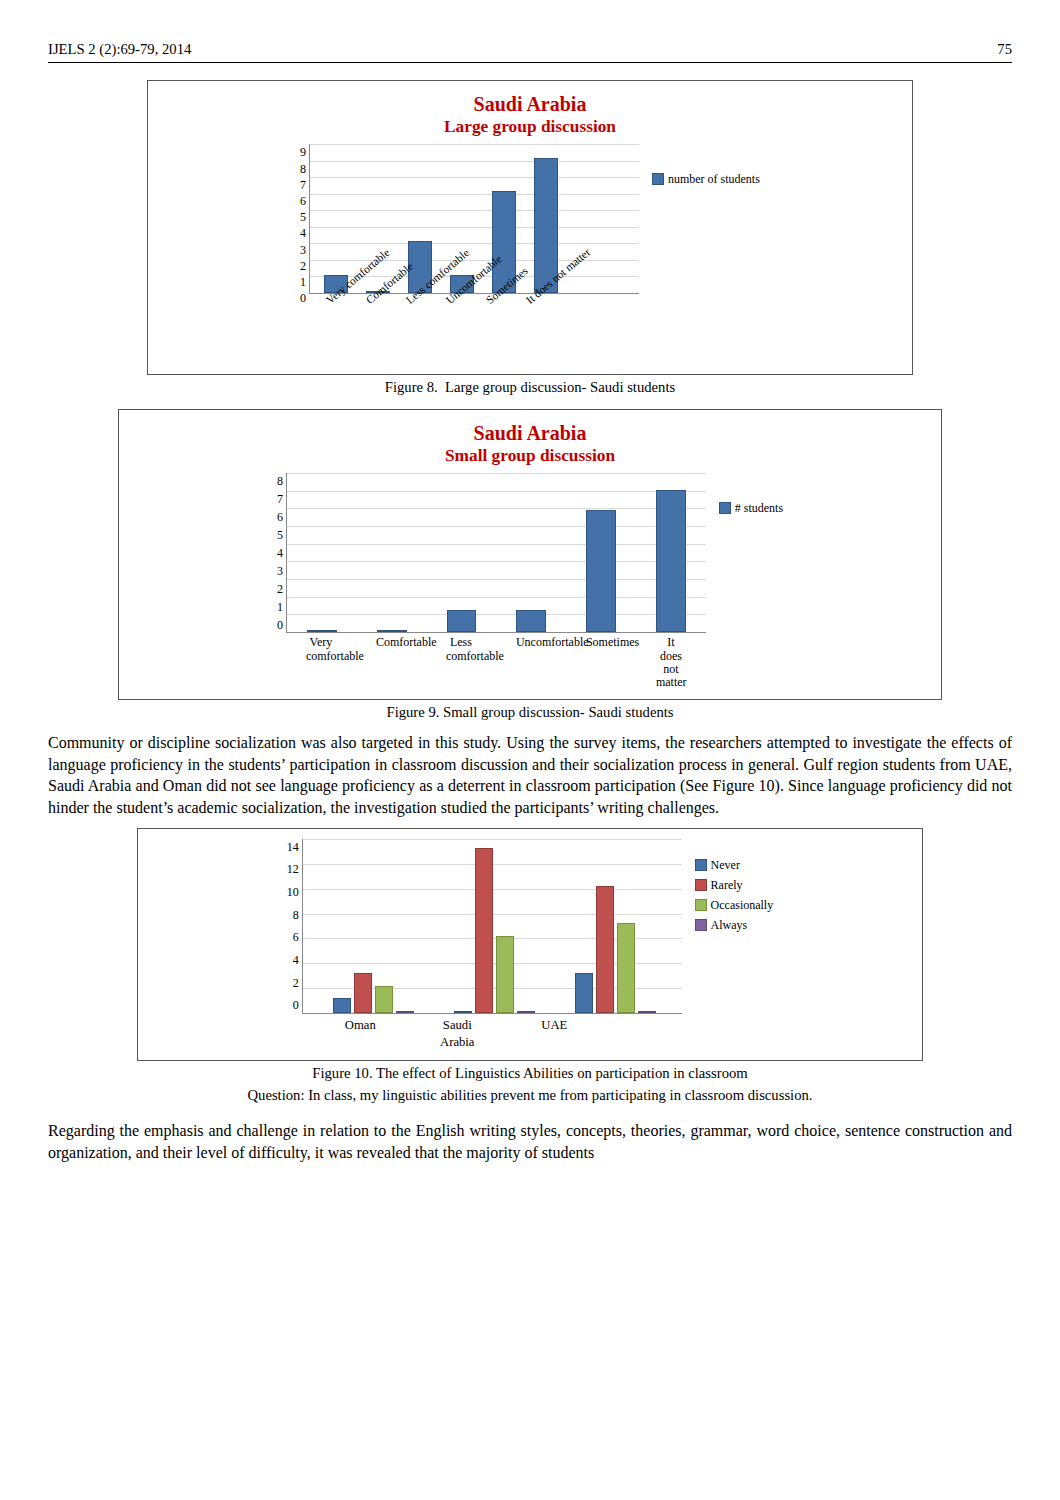IJELS 2 (2):69-79, 2014 75
Saudi Arabia
Large group discussion
9876543210
Very comfortable Comfortable Less comfortable Uncomfortable Sometimes It does not matter
number of students
Figure 8. Large group discussion- Saudi students
Saudi Arabia
Small group discussion
876543210
Very comfortable Comfortable Less comfortable Uncomfortable Sometimes It does not matter
# students
Figure 9. Small group discussion- Saudi students
Community or discipline socialization was also targeted in this study. Using the survey items, the researchers attempted to investigate the effects of language proficiency in the students’ participation in classroom discussion and their socialization process in general. Gulf region students from UAE, Saudi Arabia and Oman did not see language proficiency as a deterrent in classroom participation (See Figure 10). Since language proficiency did not hinder the student’s academic socialization, the investigation studied the participants’ writing challenges.
14121086420
Oman Saudi Arabia UAE
Never
Rarely
Occasionally
Always
Figure 10. The effect of Linguistics Abilities on participation in classroom
Question: In class, my linguistic abilities prevent me from participating in classroom discussion.
Regarding the emphasis and challenge in relation to the English writing styles, concepts, theories, grammar, word choice, sentence construction and organization, and their level of difficulty, it was revealed that the majority of students